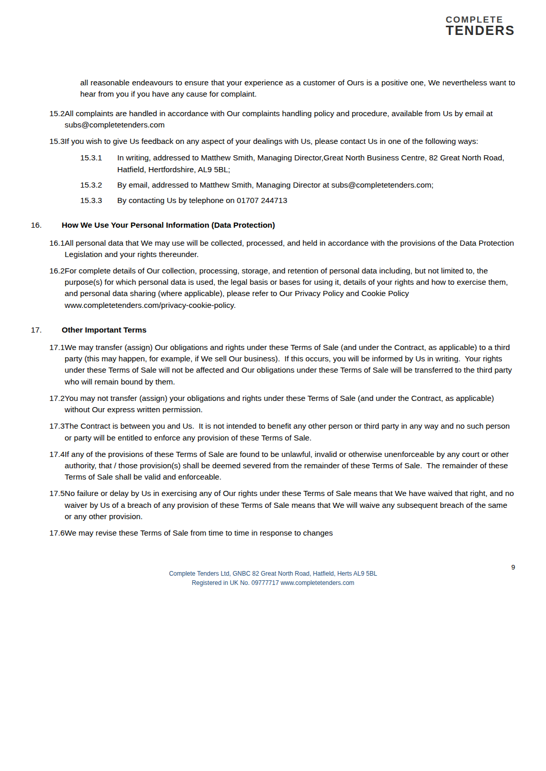COMPLETE
TENDERS
all reasonable endeavours to ensure that your experience as a customer of Ours is a positive one, We nevertheless want to hear from you if you have any cause for complaint.
15.2
All complaints are handled in accordance with Our complaints handling policy and procedure, available from Us by email at subs@completetenders.com
15.3
If you wish to give Us feedback on any aspect of your dealings with Us, please contact Us in one of the following ways:
15.3.1
In writing, addressed to Matthew Smith, Managing Director,Great North Business Centre, 82 Great North Road, Hatfield, Hertfordshire, AL9 5BL;
15.3.2
By email, addressed to Matthew Smith, Managing Director at subs@completetenders.com;
15.3.3
By contacting Us by telephone on 01707 244713
16.
How We Use Your Personal Information (Data Protection)
16.1
All personal data that We may use will be collected, processed, and held in accordance with the provisions of the Data Protection Legislation and your rights thereunder.
16.2
For complete details of Our collection, processing, storage, and retention of personal data including, but not limited to, the purpose(s) for which personal data is used, the legal basis or bases for using it, details of your rights and how to exercise them, and personal data sharing (where applicable), please refer to Our Privacy Policy and Cookie Policy www.completetenders.com/privacy-cookie-policy.
17.
Other Important Terms
17.1
We may transfer (assign) Our obligations and rights under these Terms of Sale (and under the Contract, as applicable) to a third party (this may happen, for example, if We sell Our business). If this occurs, you will be informed by Us in writing. Your rights under these Terms of Sale will not be affected and Our obligations under these Terms of Sale will be transferred to the third party who will remain bound by them.
17.2
You may not transfer (assign) your obligations and rights under these Terms of Sale (and under the Contract, as applicable) without Our express written permission.
17.3
The Contract is between you and Us. It is not intended to benefit any other person or third party in any way and no such person or party will be entitled to enforce any provision of these Terms of Sale.
17.4
If any of the provisions of these Terms of Sale are found to be unlawful, invalid or otherwise unenforceable by any court or other authority, that / those provision(s) shall be deemed severed from the remainder of these Terms of Sale. The remainder of these Terms of Sale shall be valid and enforceable.
17.5
No failure or delay by Us in exercising any of Our rights under these Terms of Sale means that We have waived that right, and no waiver by Us of a breach of any provision of these Terms of Sale means that We will waive any subsequent breach of the same or any other provision.
17.6
We may revise these Terms of Sale from time to time in response to changes
9 Complete Tenders Ltd, GNBC 82 Great North Road, Hatfield, Herts AL9 5BL
Registered in UK No. 09777717 www.completetenders.com